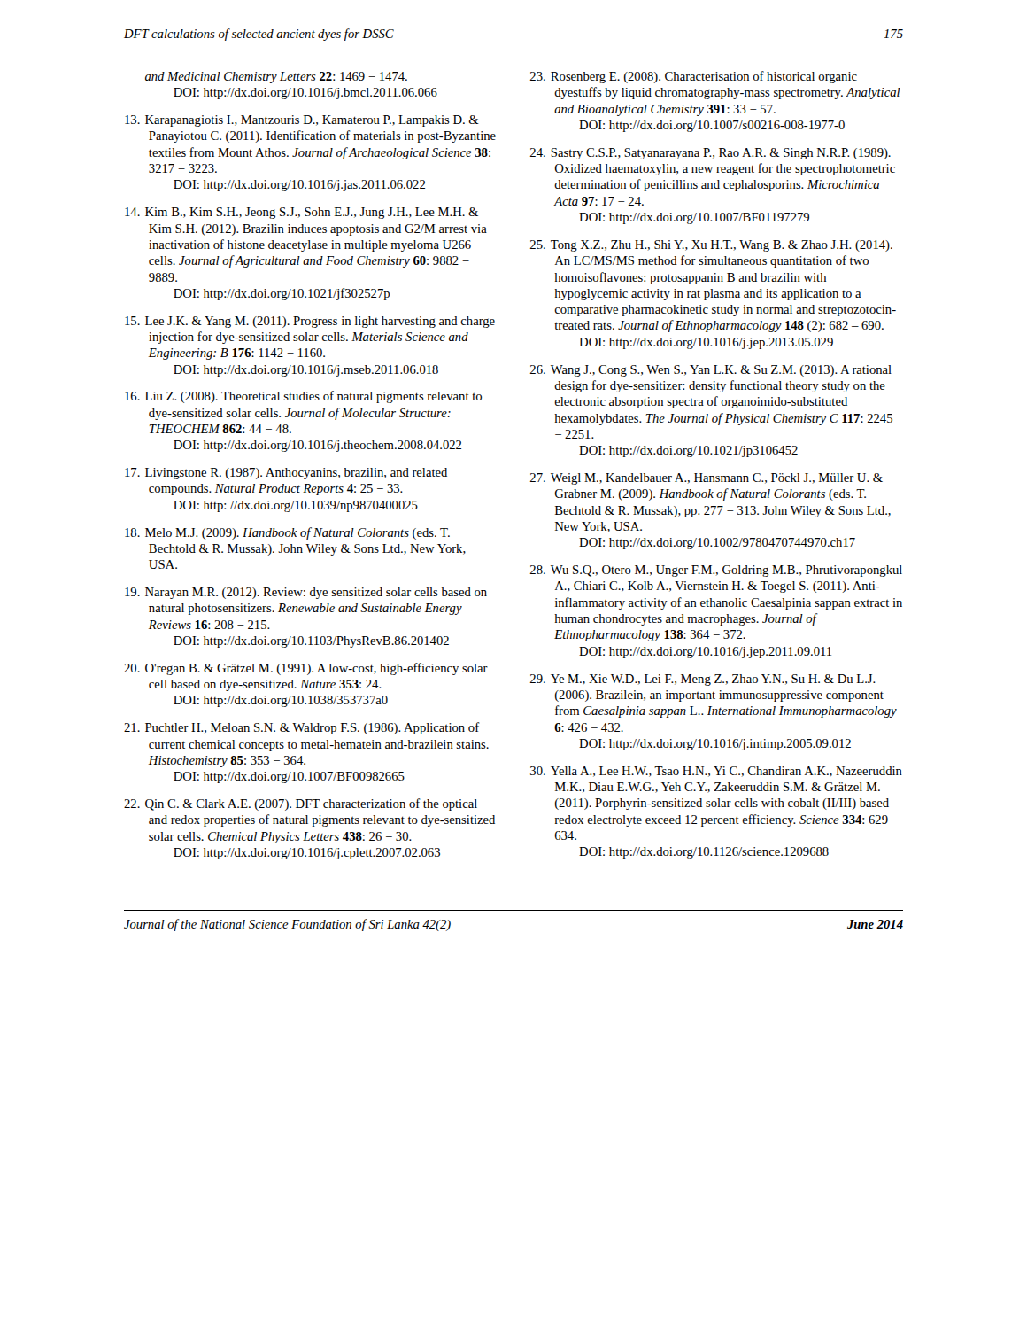DFT calculations of selected ancient dyes for DSSC 175
and Medicinal Chemistry Letters 22: 1469 − 1474. DOI: http://dx.doi.org/10.1016/j.bmcl.2011.06.066
13. Karapanagiotis I., Mantzouris D., Kamaterou P., Lampakis D. & Panayiotou C. (2011). Identification of materials in post-Byzantine textiles from Mount Athos. Journal of Archaeological Science 38: 3217 − 3223. DOI: http://dx.doi.org/10.1016/j.jas.2011.06.022
14. Kim B., Kim S.H., Jeong S.J., Sohn E.J., Jung J.H., Lee M.H. & Kim S.H. (2012). Brazilin induces apoptosis and G2/M arrest via inactivation of histone deacetylase in multiple myeloma U266 cells. Journal of Agricultural and Food Chemistry 60: 9882 − 9889. DOI: http://dx.doi.org/10.1021/jf302527p
15. Lee J.K. & Yang M. (2011). Progress in light harvesting and charge injection for dye-sensitized solar cells. Materials Science and Engineering: B 176: 1142 − 1160. DOI: http://dx.doi.org/10.1016/j.mseb.2011.06.018
16. Liu Z. (2008). Theoretical studies of natural pigments relevant to dye-sensitized solar cells. Journal of Molecular Structure: THEOCHEM 862: 44 − 48. DOI: http://dx.doi.org/10.1016/j.theochem.2008.04.022
17. Livingstone R. (1987). Anthocyanins, brazilin, and related compounds. Natural Product Reports 4: 25 − 33. DOI: http: //dx.doi.org/10.1039/np9870400025
18. Melo M.J. (2009). Handbook of Natural Colorants (eds. T. Bechtold & R. Mussak). John Wiley & Sons Ltd., New York, USA.
19. Narayan M.R. (2012). Review: dye sensitized solar cells based on natural photosensitizers. Renewable and Sustainable Energy Reviews 16: 208 − 215. DOI: http://dx.doi.org/10.1103/PhysRevB.86.201402
20. O'regan B. & Grätzel M. (1991). A low-cost, high-efficiency solar cell based on dye-sensitized. Nature 353: 24. DOI: http://dx.doi.org/10.1038/353737a0
21. Puchtler H., Meloan S.N. & Waldrop F.S. (1986). Application of current chemical concepts to metal-hematein and-brazilein stains. Histochemistry 85: 353 − 364. DOI: http://dx.doi.org/10.1007/BF00982665
22. Qin C. & Clark A.E. (2007). DFT characterization of the optical and redox properties of natural pigments relevant to dye-sensitized solar cells. Chemical Physics Letters 438: 26 − 30. DOI: http://dx.doi.org/10.1016/j.cplett.2007.02.063
23. Rosenberg E. (2008). Characterisation of historical organic dyestuffs by liquid chromatography-mass spectrometry. Analytical and Bioanalytical Chemistry 391: 33 − 57. DOI: http://dx.doi.org/10.1007/s00216-008-1977-0
24. Sastry C.S.P., Satyanarayana P., Rao A.R. & Singh N.R.P. (1989). Oxidized haematoxylin, a new reagent for the spectrophotometric determination of penicillins and cephalosporins. Microchimica Acta 97: 17 − 24. DOI: http://dx.doi.org/10.1007/BF01197279
25. Tong X.Z., Zhu H., Shi Y., Xu H.T., Wang B. & Zhao J.H. (2014). An LC/MS/MS method for simultaneous quantitation of two homoisoflavones: protosappanin B and brazilin with hypoglycemic activity in rat plasma and its application to a comparative pharmacokinetic study in normal and streptozotocin-treated rats. Journal of Ethnopharmacology 148 (2): 682 – 690. DOI: http://dx.doi.org/10.1016/j.jep.2013.05.029
26. Wang J., Cong S., Wen S., Yan L.K. & Su Z.M. (2013). A rational design for dye-sensitizer: density functional theory study on the electronic absorption spectra of organoimido-substituted hexamolybdates. The Journal of Physical Chemistry C 117: 2245 − 2251. DOI: http://dx.doi.org/10.1021/jp3106452
27. Weigl M., Kandelbauer A., Hansmann C., Pöckl J., Müller U. & Grabner M. (2009). Handbook of Natural Colorants (eds. T. Bechtold & R. Mussak), pp. 277 − 313. John Wiley & Sons Ltd., New York, USA. DOI: http://dx.doi.org/10.1002/9780470744970.ch17
28. Wu S.Q., Otero M., Unger F.M., Goldring M.B., Phrutivorapongkul A., Chiari C., Kolb A., Viernstein H. & Toegel S. (2011). Anti-inflammatory activity of an ethanolic Caesalpinia sappan extract in human chondrocytes and macrophages. Journal of Ethnopharmacology 138: 364 − 372. DOI: http://dx.doi.org/10.1016/j.jep.2011.09.011
29. Ye M., Xie W.D., Lei F., Meng Z., Zhao Y.N., Su H. & Du L.J. (2006). Brazilein, an important immunosuppressive component from Caesalpinia sappan L.. International Immunopharmacology 6: 426 − 432. DOI: http://dx.doi.org/10.1016/j.intimp.2005.09.012
30. Yella A., Lee H.W., Tsao H.N., Yi C., Chandiran A.K., Nazeeruddin M.K., Diau E.W.G., Yeh C.Y., Zakeeruddin S.M. & Grätzel M. (2011). Porphyrin-sensitized solar cells with cobalt (II/III) based redox electrolyte exceed 12 percent efficiency. Science 334: 629 − 634. DOI: http://dx.doi.org/10.1126/science.1209688
Journal of the National Science Foundation of Sri Lanka 42(2) June 2014